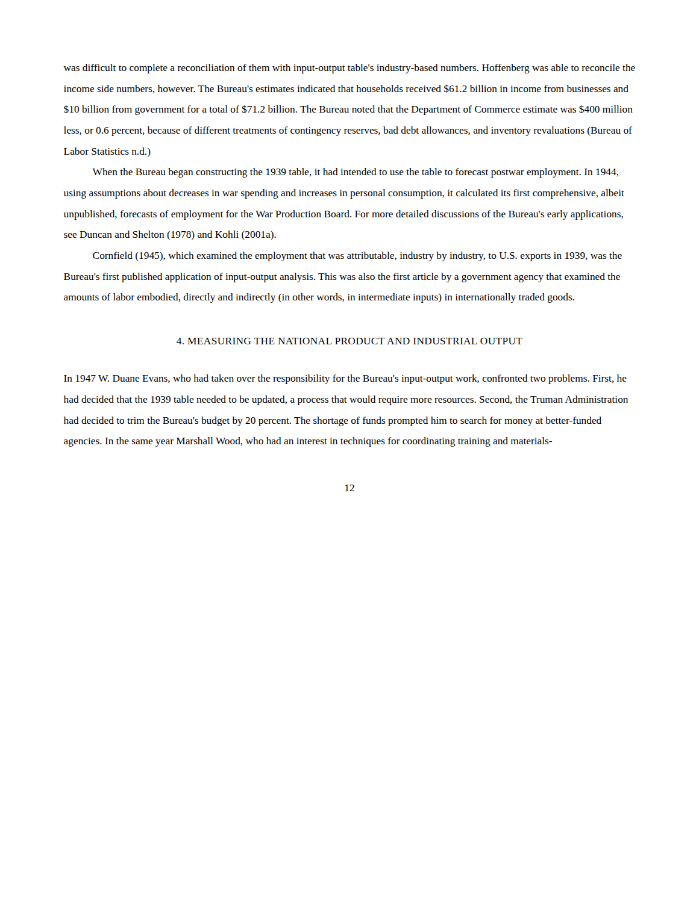was difficult to complete a reconciliation of them with input-output table's industry-based numbers. Hoffenberg was able to reconcile the income side numbers, however. The Bureau's estimates indicated that households received $61.2 billion in income from businesses and $10 billion from government for a total of $71.2 billion. The Bureau noted that the Department of Commerce estimate was $400 million less, or 0.6 percent, because of different treatments of contingency reserves, bad debt allowances, and inventory revaluations (Bureau of Labor Statistics n.d.)
When the Bureau began constructing the 1939 table, it had intended to use the table to forecast postwar employment. In 1944, using assumptions about decreases in war spending and increases in personal consumption, it calculated its first comprehensive, albeit unpublished, forecasts of employment for the War Production Board. For more detailed discussions of the Bureau's early applications, see Duncan and Shelton (1978) and Kohli (2001a).
Cornfield (1945), which examined the employment that was attributable, industry by industry, to U.S. exports in 1939, was the Bureau's first published application of input-output analysis. This was also the first article by a government agency that examined the amounts of labor embodied, directly and indirectly (in other words, in intermediate inputs) in internationally traded goods.
4. MEASURING THE NATIONAL PRODUCT AND INDUSTRIAL OUTPUT
In 1947 W. Duane Evans, who had taken over the responsibility for the Bureau's input-output work, confronted two problems. First, he had decided that the 1939 table needed to be updated, a process that would require more resources. Second, the Truman Administration had decided to trim the Bureau's budget by 20 percent. The shortage of funds prompted him to search for money at better-funded agencies. In the same year Marshall Wood, who had an interest in techniques for coordinating training and materials-
12